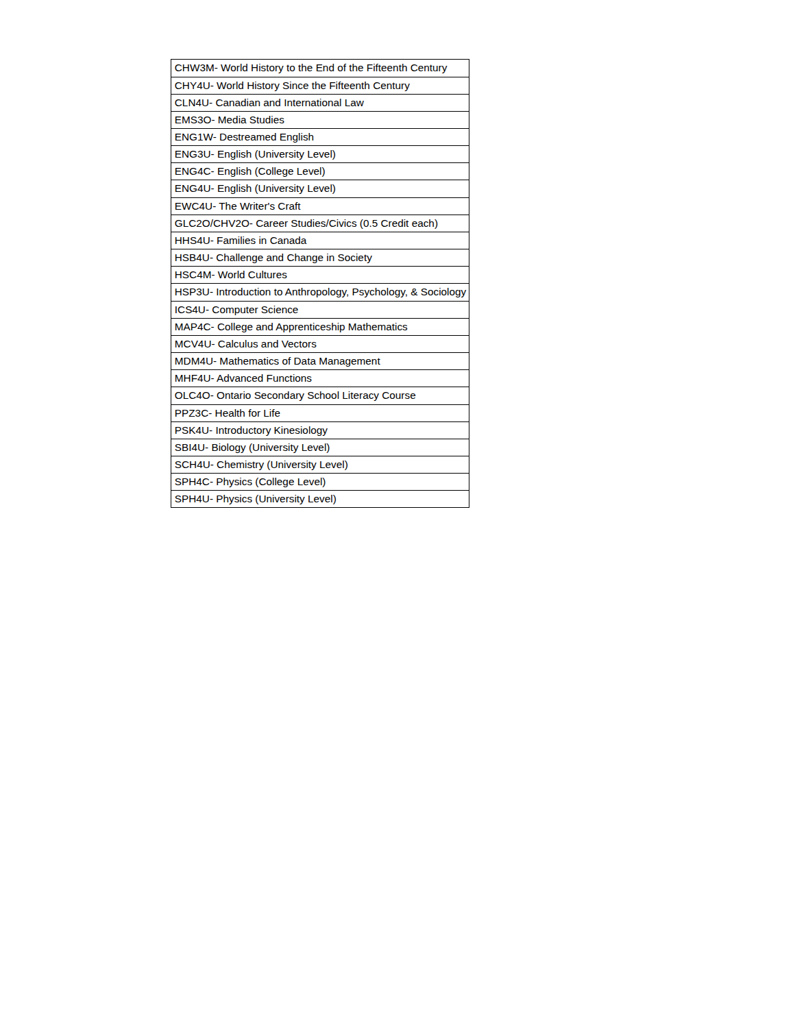| CHW3M- World History to the End of the Fifteenth Century |
| CHY4U- World History Since the Fifteenth Century |
| CLN4U- Canadian and International Law |
| EMS3O- Media Studies |
| ENG1W- Destreamed English |
| ENG3U- English (University Level) |
| ENG4C- English (College Level) |
| ENG4U- English (University Level) |
| EWC4U- The Writer's Craft |
| GLC2O/CHV2O- Career Studies/Civics (0.5 Credit each) |
| HHS4U- Families in Canada |
| HSB4U- Challenge and Change in Society |
| HSC4M- World Cultures |
| HSP3U- Introduction to Anthropology, Psychology, & Sociology |
| ICS4U- Computer Science |
| MAP4C- College and Apprenticeship Mathematics |
| MCV4U- Calculus and Vectors |
| MDM4U- Mathematics of Data Management |
| MHF4U- Advanced Functions |
| OLC4O- Ontario Secondary School Literacy Course |
| PPZ3C- Health for Life |
| PSK4U- Introductory Kinesiology |
| SBI4U- Biology (University Level) |
| SCH4U- Chemistry (University Level) |
| SPH4C- Physics (College Level) |
| SPH4U- Physics (University Level) |